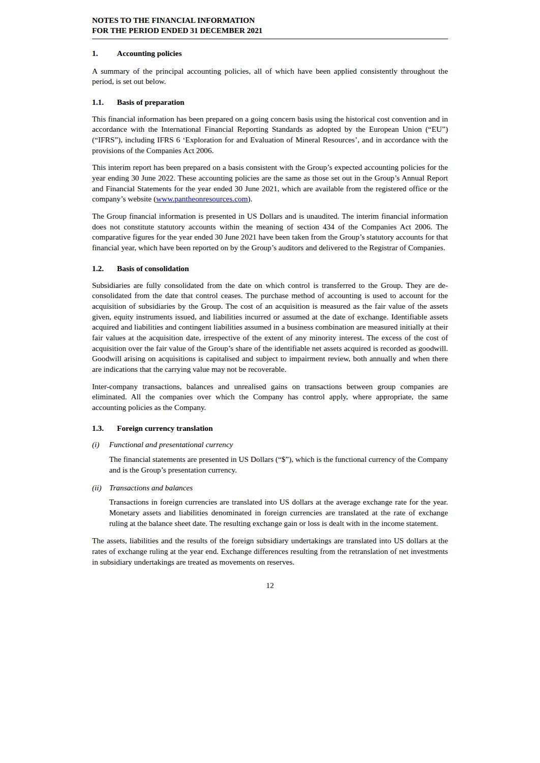NOTES TO THE FINANCIAL INFORMATION
FOR THE PERIOD ENDED 31 DECEMBER 2021
1. Accounting policies
A summary of the principal accounting policies, all of which have been applied consistently throughout the period, is set out below.
1.1. Basis of preparation
This financial information has been prepared on a going concern basis using the historical cost convention and in accordance with the International Financial Reporting Standards as adopted by the European Union (“EU”) (“IFRS”), including IFRS 6 ‘Exploration for and Evaluation of Mineral Resources’, and in accordance with the provisions of the Companies Act 2006.
This interim report has been prepared on a basis consistent with the Group’s expected accounting policies for the year ending 30 June 2022. These accounting policies are the same as those set out in the Group’s Annual Report and Financial Statements for the year ended 30 June 2021, which are available from the registered office or the company’s website (www.pantheonresources.com).
The Group financial information is presented in US Dollars and is unaudited. The interim financial information does not constitute statutory accounts within the meaning of section 434 of the Companies Act 2006. The comparative figures for the year ended 30 June 2021 have been taken from the Group’s statutory accounts for that financial year, which have been reported on by the Group’s auditors and delivered to the Registrar of Companies.
1.2. Basis of consolidation
Subsidiaries are fully consolidated from the date on which control is transferred to the Group. They are de-consolidated from the date that control ceases. The purchase method of accounting is used to account for the acquisition of subsidiaries by the Group. The cost of an acquisition is measured as the fair value of the assets given, equity instruments issued, and liabilities incurred or assumed at the date of exchange. Identifiable assets acquired and liabilities and contingent liabilities assumed in a business combination are measured initially at their fair values at the acquisition date, irrespective of the extent of any minority interest. The excess of the cost of acquisition over the fair value of the Group’s share of the identifiable net assets acquired is recorded as goodwill. Goodwill arising on acquisitions is capitalised and subject to impairment review, both annually and when there are indications that the carrying value may not be recoverable.
Inter-company transactions, balances and unrealised gains on transactions between group companies are eliminated. All the companies over which the Company has control apply, where appropriate, the same accounting policies as the Company.
1.3. Foreign currency translation
(i) Functional and presentational currency
The financial statements are presented in US Dollars (“$”), which is the functional currency of the Company and is the Group’s presentation currency.
(ii) Transactions and balances
Transactions in foreign currencies are translated into US dollars at the average exchange rate for the year. Monetary assets and liabilities denominated in foreign currencies are translated at the rate of exchange ruling at the balance sheet date. The resulting exchange gain or loss is dealt with in the income statement.
The assets, liabilities and the results of the foreign subsidiary undertakings are translated into US dollars at the rates of exchange ruling at the year end. Exchange differences resulting from the retranslation of net investments in subsidiary undertakings are treated as movements on reserves.
12